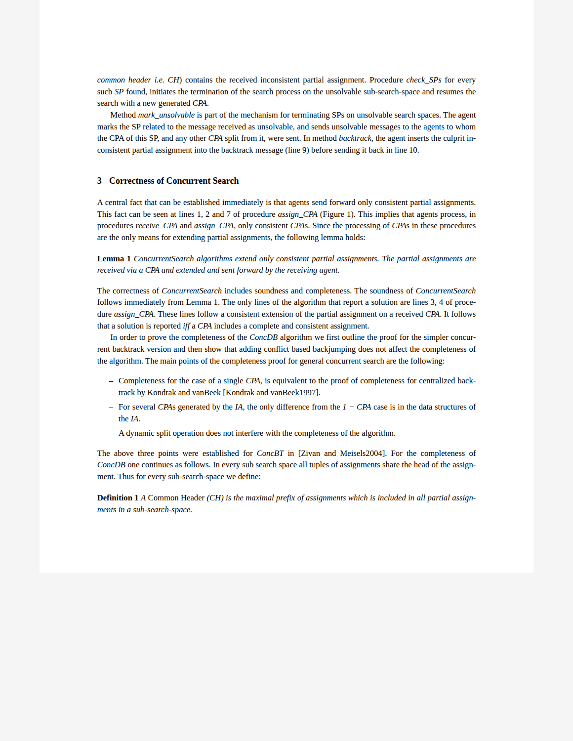common header i.e. CH) contains the received inconsistent partial assignment. Procedure check_SPs for every such SP found, initiates the termination of the search process on the unsolvable sub-search-space and resumes the search with a new generated CPA.
Method mark_unsolvable is part of the mechanism for terminating SPs on unsolvable search spaces. The agent marks the SP related to the message received as unsolvable, and sends unsolvable messages to the agents to whom the CPA of this SP, and any other CPA split from it, were sent. In method backtrack, the agent inserts the culprit inconsistent partial assignment into the backtrack message (line 9) before sending it back in line 10.
3 Correctness of Concurrent Search
A central fact that can be established immediately is that agents send forward only consistent partial assignments. This fact can be seen at lines 1, 2 and 7 of procedure assign_CPA (Figure 1). This implies that agents process, in procedures receive_CPA and assign_CPA, only consistent CPAs. Since the processing of CPAs in these procedures are the only means for extending partial assignments, the following lemma holds:
Lemma 1 ConcurrentSearch algorithms extend only consistent partial assignments. The partial assignments are received via a CPA and extended and sent forward by the receiving agent.
The correctness of ConcurrentSearch includes soundness and completeness. The soundness of ConcurrentSearch follows immediately from Lemma 1. The only lines of the algorithm that report a solution are lines 3, 4 of procedure assign_CPA. These lines follow a consistent extension of the partial assignment on a received CPA. It follows that a solution is reported iff a CPA includes a complete and consistent assignment.
In order to prove the completeness of the ConcDB algorithm we first outline the proof for the simpler concurrent backtrack version and then show that adding conflict based backjumping does not affect the completeness of the algorithm. The main points of the completeness proof for general concurrent search are the following:
Completeness for the case of a single CPA, is equivalent to the proof of completeness for centralized backtrack by Kondrak and vanBeek [Kondrak and vanBeek1997].
For several CPAs generated by the IA, the only difference from the 1 − CPA case is in the data structures of the IA.
A dynamic split operation does not interfere with the completeness of the algorithm.
The above three points were established for ConcBT in [Zivan and Meisels2004]. For the completeness of ConcDB one continues as follows. In every sub search space all tuples of assignments share the head of the assignment. Thus for every sub-search-space we define:
Definition 1 A Common Header (CH) is the maximal prefix of assignments which is included in all partial assignments in a sub-search-space.